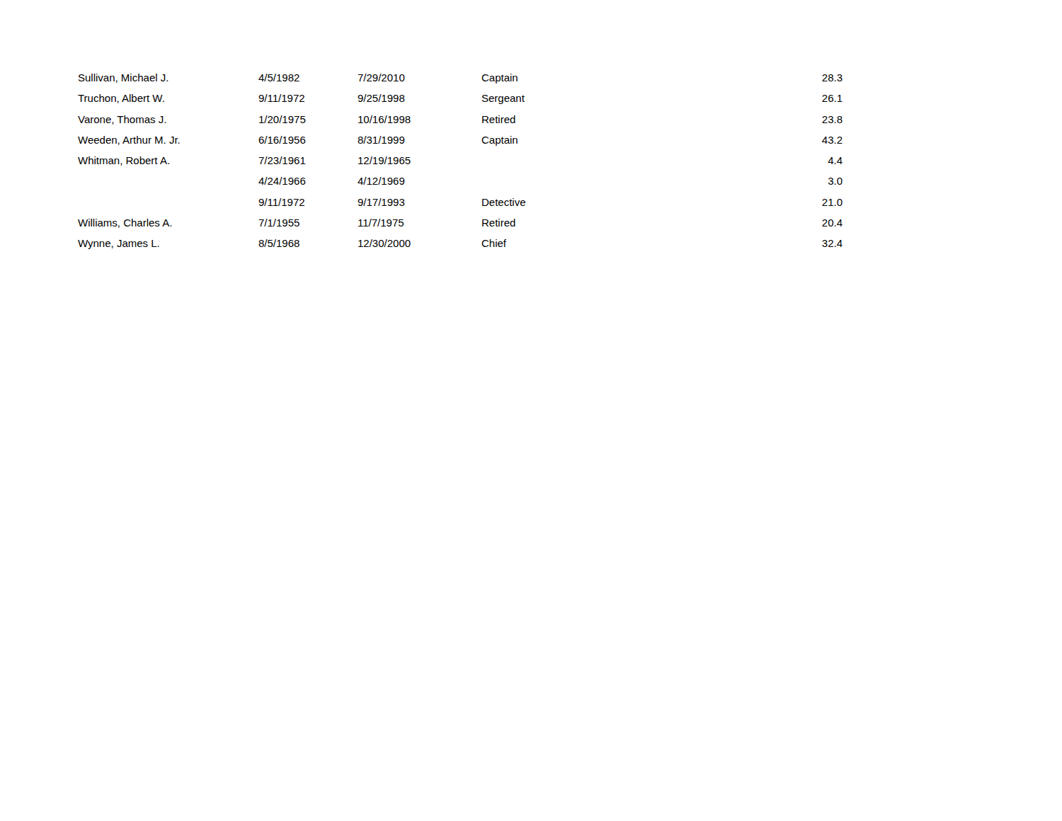| Sullivan, Michael J. | 4/5/1982 | 7/29/2010 | Captain | 28.3 |
| Truchon, Albert W. | 9/11/1972 | 9/25/1998 | Sergeant | 26.1 |
| Varone, Thomas J. | 1/20/1975 | 10/16/1998 | Retired | 23.8 |
| Weeden, Arthur M. Jr. | 6/16/1956 | 8/31/1999 | Captain | 43.2 |
| Whitman, Robert A. | 7/23/1961 | 12/19/1965 | | 4.4 |
| | 4/24/1966 | 4/12/1969 | | 3.0 |
| | 9/11/1972 | 9/17/1993 | Detective | 21.0 |
| Williams, Charles A. | 7/1/1955 | 11/7/1975 | Retired | 20.4 |
| Wynne, James L. | 8/5/1968 | 12/30/2000 | Chief | 32.4 |